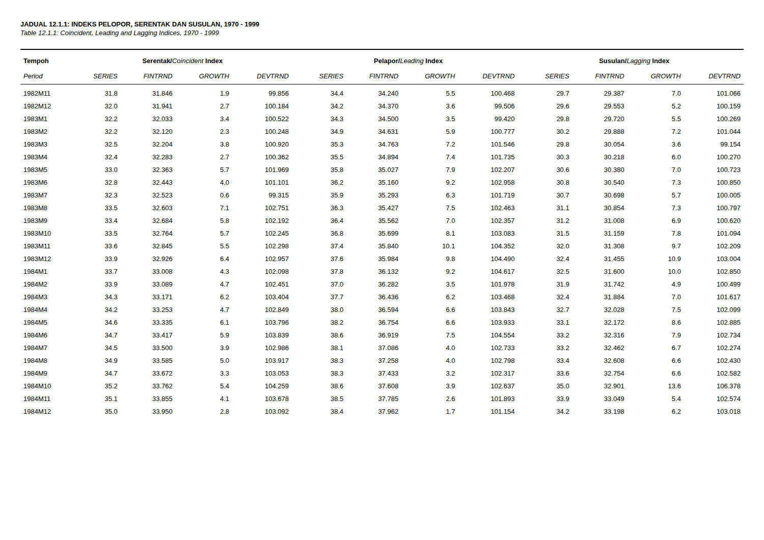JADUAL 12.1.1: INDEKS PELOPOR, SERENTAK DAN SUSULAN, 1970 - 1999
Table 12.1.1: Coincident, Leading and Lagging Indices, 1970 - 1999
| Tempoh | Serentak/ Coincident Index | | Pelapor/ Leading Index | | Susulan/ Lagging Index |
| --- | --- | --- | --- | --- | --- |
| Period | SERIES | FINTRND | GROWTH | DEVTRND | | SERIES | FINTRND | GROWTH | DEVTRND | | SERIES | FINTRND | GROWTH | DEVTRND |
| 1982M11 | 31.8 | 31.846 | 1.9 | 99.856 | | 34.4 | 34.240 | 5.5 | 100.468 | | 29.7 | 29.387 | 7.0 | 101.066 |
| 1982M12 | 32.0 | 31.941 | 2.7 | 100.184 | | 34.2 | 34.370 | 3.6 | 99.506 | | 29.6 | 29.553 | 5.2 | 100.159 |
| 1983M1 | 32.2 | 32.033 | 3.4 | 100.522 | | 34.3 | 34.500 | 3.5 | 99.420 | | 29.8 | 29.720 | 5.5 | 100.269 |
| 1983M2 | 32.2 | 32.120 | 2.3 | 100.248 | | 34.9 | 34.631 | 5.9 | 100.777 | | 30.2 | 29.888 | 7.2 | 101.044 |
| 1983M3 | 32.5 | 32.204 | 3.8 | 100.920 | | 35.3 | 34.763 | 7.2 | 101.546 | | 29.8 | 30.054 | 3.6 | 99.154 |
| 1983M4 | 32.4 | 32.283 | 2.7 | 100.362 | | 35.5 | 34.894 | 7.4 | 101.735 | | 30.3 | 30.218 | 6.0 | 100.270 |
| 1983M5 | 33.0 | 32.363 | 5.7 | 101.969 | | 35.8 | 35.027 | 7.9 | 102.207 | | 30.6 | 30.380 | 7.0 | 100.723 |
| 1983M6 | 32.8 | 32.443 | 4.0 | 101.101 | | 36.2 | 35.160 | 9.2 | 102.958 | | 30.8 | 30.540 | 7.3 | 100.850 |
| 1983M7 | 32.3 | 32.523 | 0.6 | 99.315 | | 35.9 | 35.293 | 6.3 | 101.719 | | 30.7 | 30.698 | 5.7 | 100.005 |
| 1983M8 | 33.5 | 32.603 | 7.1 | 102.751 | | 36.3 | 35.427 | 7.5 | 102.463 | | 31.1 | 30.854 | 7.3 | 100.797 |
| 1983M9 | 33.4 | 32.684 | 5.8 | 102.192 | | 36.4 | 35.562 | 7.0 | 102.357 | | 31.2 | 31.008 | 6.9 | 100.620 |
| 1983M10 | 33.5 | 32.764 | 5.7 | 102.245 | | 36.8 | 35.699 | 8.1 | 103.083 | | 31.5 | 31.159 | 7.8 | 101.094 |
| 1983M11 | 33.6 | 32.845 | 5.5 | 102.298 | | 37.4 | 35.840 | 10.1 | 104.352 | | 32.0 | 31.308 | 9.7 | 102.209 |
| 1983M12 | 33.9 | 32.926 | 6.4 | 102.957 | | 37.6 | 35.984 | 9.8 | 104.490 | | 32.4 | 31.455 | 10.9 | 103.004 |
| 1984M1 | 33.7 | 33.008 | 4.3 | 102.098 | | 37.8 | 36.132 | 9.2 | 104.617 | | 32.5 | 31.600 | 10.0 | 102.850 |
| 1984M2 | 33.9 | 33.089 | 4.7 | 102.451 | | 37.0 | 36.282 | 3.5 | 101.978 | | 31.9 | 31.742 | 4.9 | 100.499 |
| 1984M3 | 34.3 | 33.171 | 6.2 | 103.404 | | 37.7 | 36.436 | 6.2 | 103.468 | | 32.4 | 31.884 | 7.0 | 101.617 |
| 1984M4 | 34.2 | 33.253 | 4.7 | 102.849 | | 38.0 | 36.594 | 6.6 | 103.843 | | 32.7 | 32.028 | 7.5 | 102.099 |
| 1984M5 | 34.6 | 33.335 | 6.1 | 103.796 | | 38.2 | 36.754 | 6.6 | 103.933 | | 33.1 | 32.172 | 8.6 | 102.885 |
| 1984M6 | 34.7 | 33.417 | 5.9 | 103.839 | | 38.6 | 36.919 | 7.5 | 104.554 | | 33.2 | 32.316 | 7.9 | 102.734 |
| 1984M7 | 34.5 | 33.500 | 3.9 | 102.986 | | 38.1 | 37.086 | 4.0 | 102.733 | | 33.2 | 32.462 | 6.7 | 102.274 |
| 1984M8 | 34.9 | 33.585 | 5.0 | 103.917 | | 38.3 | 37.258 | 4.0 | 102.798 | | 33.4 | 32.608 | 6.6 | 102.430 |
| 1984M9 | 34.7 | 33.672 | 3.3 | 103.053 | | 38.3 | 37.433 | 3.2 | 102.317 | | 33.6 | 32.754 | 6.6 | 102.582 |
| 1984M10 | 35.2 | 33.762 | 5.4 | 104.259 | | 38.6 | 37.608 | 3.9 | 102.637 | | 35.0 | 32.901 | 13.6 | 106.378 |
| 1984M11 | 35.1 | 33.855 | 4.1 | 103.678 | | 38.5 | 37.785 | 2.6 | 101.893 | | 33.9 | 33.049 | 5.4 | 102.574 |
| 1984M12 | 35.0 | 33.950 | 2.8 | 103.092 | | 38.4 | 37.962 | 1.7 | 101.154 | | 34.2 | 33.198 | 6.2 | 103.018 |